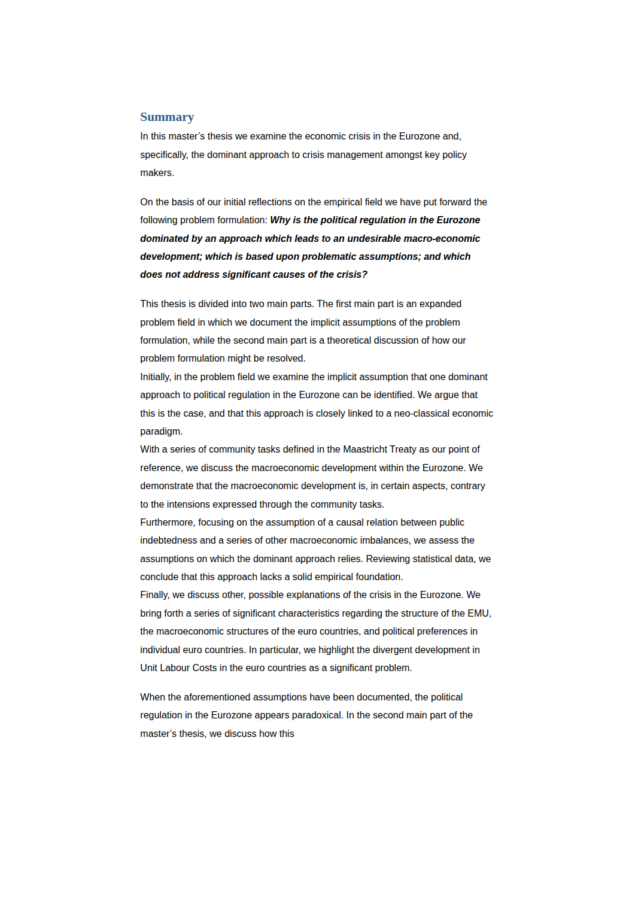Summary
In this master’s thesis we examine the economic crisis in the Eurozone and, specifically, the dominant approach to crisis management amongst key policy makers.
On the basis of our initial reflections on the empirical field we have put forward the following problem formulation: Why is the political regulation in the Eurozone dominated by an approach which leads to an undesirable macro-economic development; which is based upon problematic assumptions; and which does not address significant causes of the crisis?
This thesis is divided into two main parts. The first main part is an expanded problem field in which we document the implicit assumptions of the problem formulation, while the second main part is a theoretical discussion of how our problem formulation might be resolved.
Initially, in the problem field we examine the implicit assumption that one dominant approach to political regulation in the Eurozone can be identified. We argue that this is the case, and that this approach is closely linked to a neo-classical economic paradigm.
With a series of community tasks defined in the Maastricht Treaty as our point of reference, we discuss the macroeconomic development within the Eurozone. We demonstrate that the macroeconomic development is, in certain aspects, contrary to the intensions expressed through the community tasks.
Furthermore, focusing on the assumption of a causal relation between public indebtedness and a series of other macroeconomic imbalances, we assess the assumptions on which the dominant approach relies. Reviewing statistical data, we conclude that this approach lacks a solid empirical foundation.
Finally, we discuss other, possible explanations of the crisis in the Eurozone. We bring forth a series of significant characteristics regarding the structure of the EMU, the macroeconomic structures of the euro countries, and political preferences in individual euro countries. In particular, we highlight the divergent development in Unit Labour Costs in the euro countries as a significant problem.
When the aforementioned assumptions have been documented, the political regulation in the Eurozone appears paradoxical. In the second main part of the master’s thesis, we discuss how this